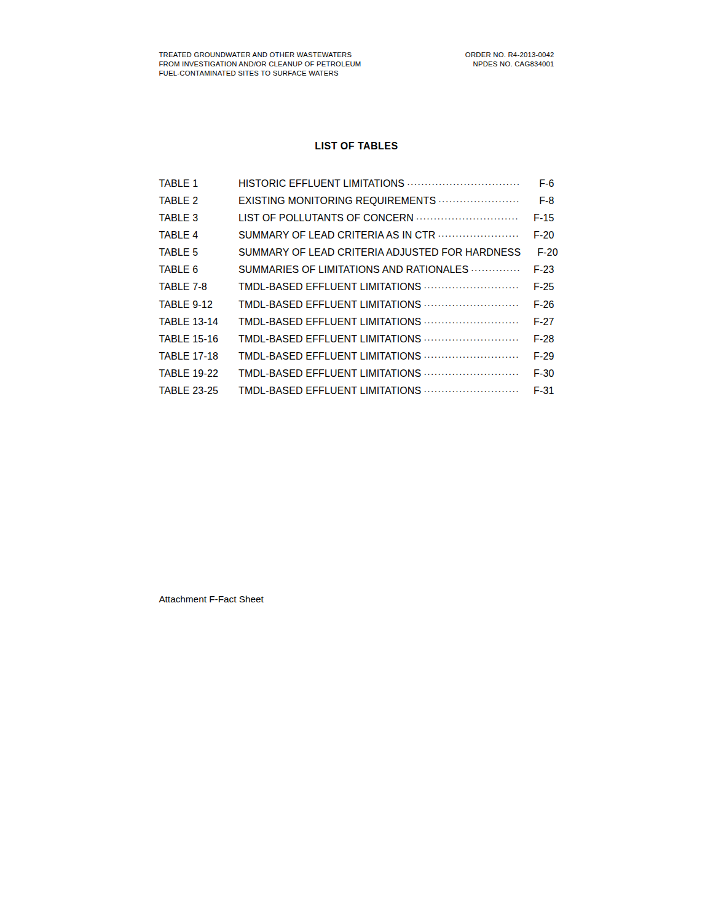| TREATED GROUNDWATER AND OTHER WASTEWATERS | ORDER NO. R4-2013-0042 |
| FROM INVESTIGATION AND/OR CLEANUP OF PETROLEUM | NPDES NO. CAG834001 |
| FUEL-CONTAMINATED SITES TO SURFACE WATERS | |
LIST OF TABLES
TABLE 1 HISTORIC EFFLUENT LIMITATIONS ···································································································· F-6
TABLE 2 EXISTING MONITORING REQUIREMENTS ···································································································· F-8
TABLE 3 LIST OF POLLUTANTS OF CONCERN ···································································································· F-15
TABLE 4 SUMMARY OF LEAD CRITERIA AS IN CTR ···································································································· F-20
TABLE 5 SUMMARY OF LEAD CRITERIA ADJUSTED FOR HARDNESS ···································································································· F-20
TABLE 6 SUMMARIES OF LIMITATIONS AND RATIONALES ···································································································· F-23
TABLE 7-8 TMDL-BASED EFFLUENT LIMITATIONS ···································································································· F-25
TABLE 9-12 TMDL-BASED EFFLUENT LIMITATIONS ···································································································· F-26
TABLE 13-14 TMDL-BASED EFFLUENT LIMITATIONS ···································································································· F-27
TABLE 15-16 TMDL-BASED EFFLUENT LIMITATIONS ···································································································· F-28
TABLE 17-18 TMDL-BASED EFFLUENT LIMITATIONS ···································································································· F-29
TABLE 19-22 TMDL-BASED EFFLUENT LIMITATIONS ···································································································· F-30
TABLE 23-25 TMDL-BASED EFFLUENT LIMITATIONS ···································································································· F-31
Attachment F-Fact Sheet